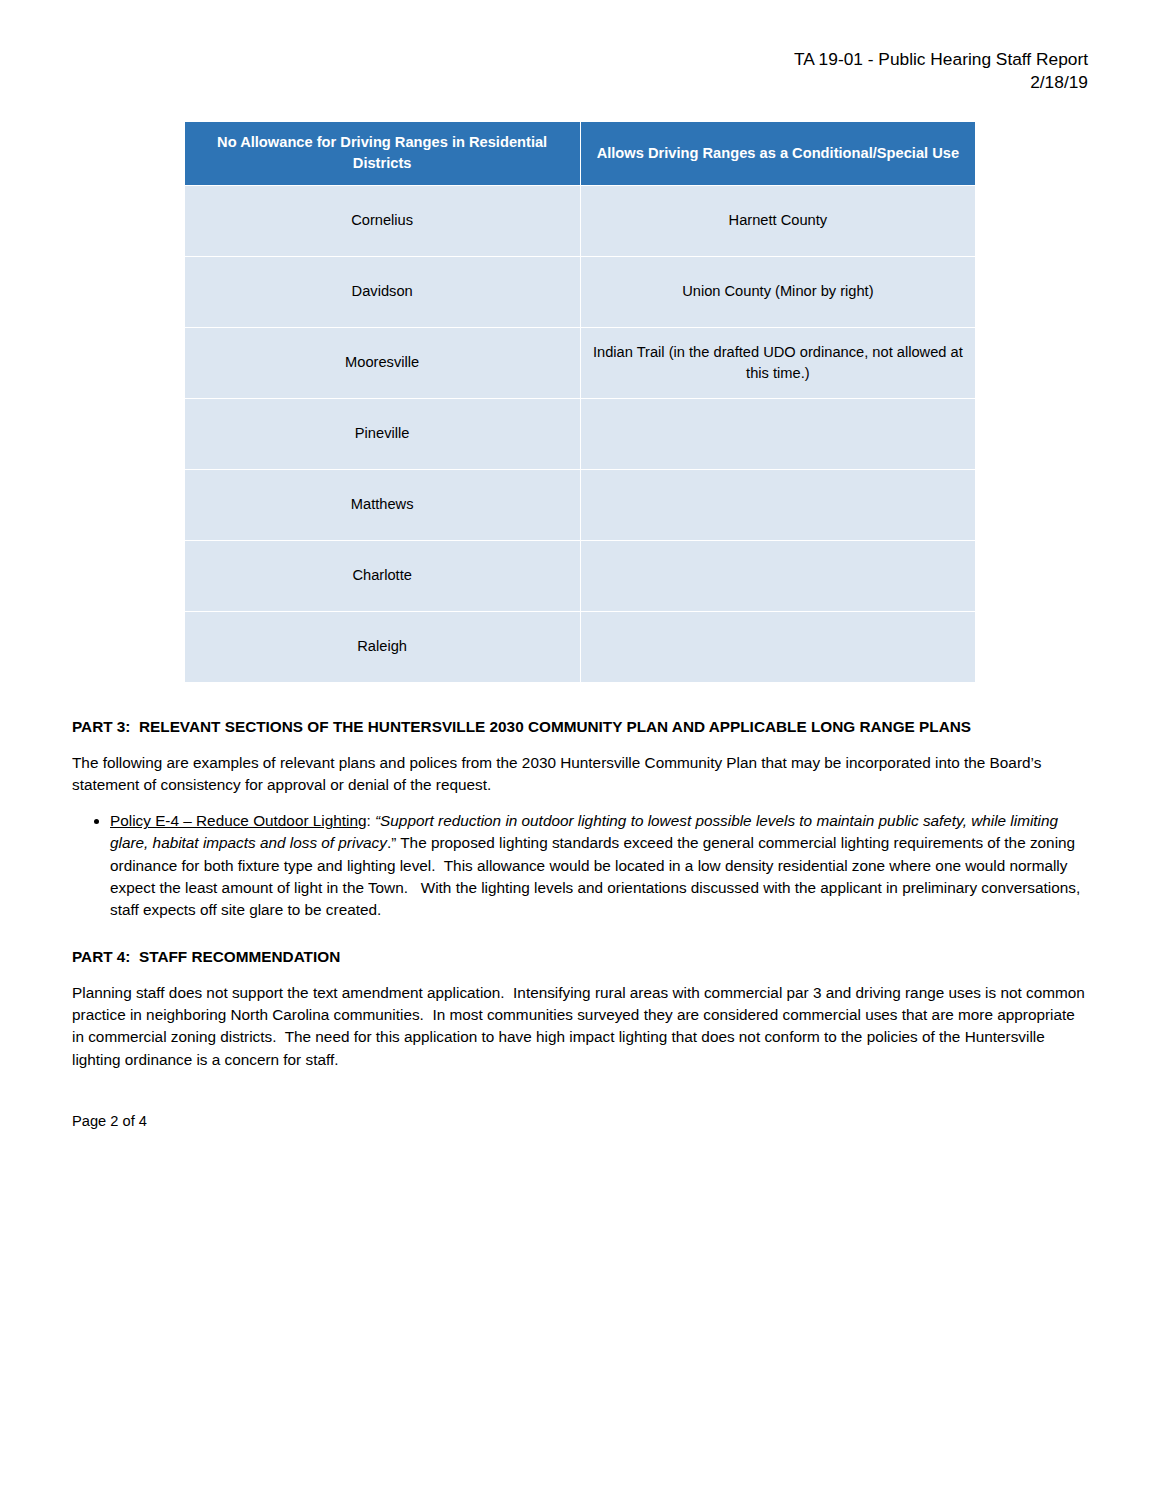TA 19-01 - Public Hearing Staff Report
2/18/19
| No Allowance for Driving Ranges in Residential Districts | Allows Driving Ranges as a Conditional/Special Use |
| --- | --- |
| Cornelius | Harnett County |
| Davidson | Union County (Minor by right) |
| Mooresville | Indian Trail (in the drafted UDO ordinance, not allowed at this time.) |
| Pineville | |
| Matthews | |
| Charlotte | |
| Raleigh | |
Part 3: Relevant Sections of the Huntersville 2030 Community Plan and Applicable Long Range Plans
The following are examples of relevant plans and polices from the 2030 Huntersville Community Plan that may be incorporated into the Board’s statement of consistency for approval or denial of the request.
Policy E-4 – Reduce Outdoor Lighting: “Support reduction in outdoor lighting to lowest possible levels to maintain public safety, while limiting glare, habitat impacts and loss of privacy.” The proposed lighting standards exceed the general commercial lighting requirements of the zoning ordinance for both fixture type and lighting level. This allowance would be located in a low density residential zone where one would normally expect the least amount of light in the Town. With the lighting levels and orientations discussed with the applicant in preliminary conversations, staff expects off site glare to be created.
Part 4: Staff Recommendation
Planning staff does not support the text amendment application. Intensifying rural areas with commercial par 3 and driving range uses is not common practice in neighboring North Carolina communities. In most communities surveyed they are considered commercial uses that are more appropriate in commercial zoning districts. The need for this application to have high impact lighting that does not conform to the policies of the Huntersville lighting ordinance is a concern for staff.
Page 2 of 4